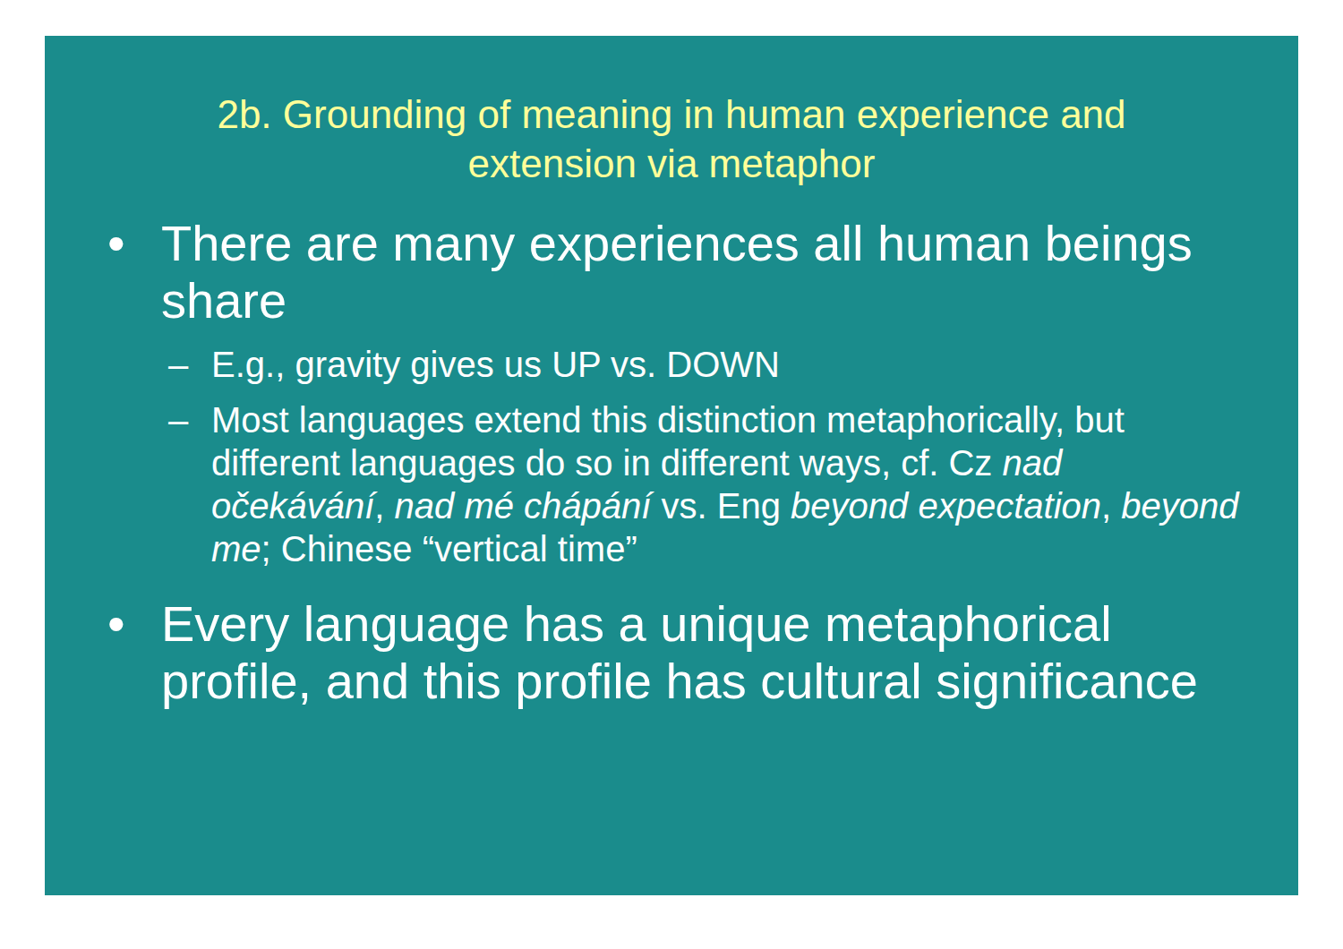2b. Grounding of meaning in human experience and extension via metaphor
There are many experiences all human beings share
E.g., gravity gives us UP vs. DOWN
Most languages extend this distinction metaphorically, but different languages do so in different ways, cf. Cz nad očekávání, nad mé chápání vs. Eng beyond expectation, beyond me; Chinese “vertical time”
Every language has a unique metaphorical profile, and this profile has cultural significance